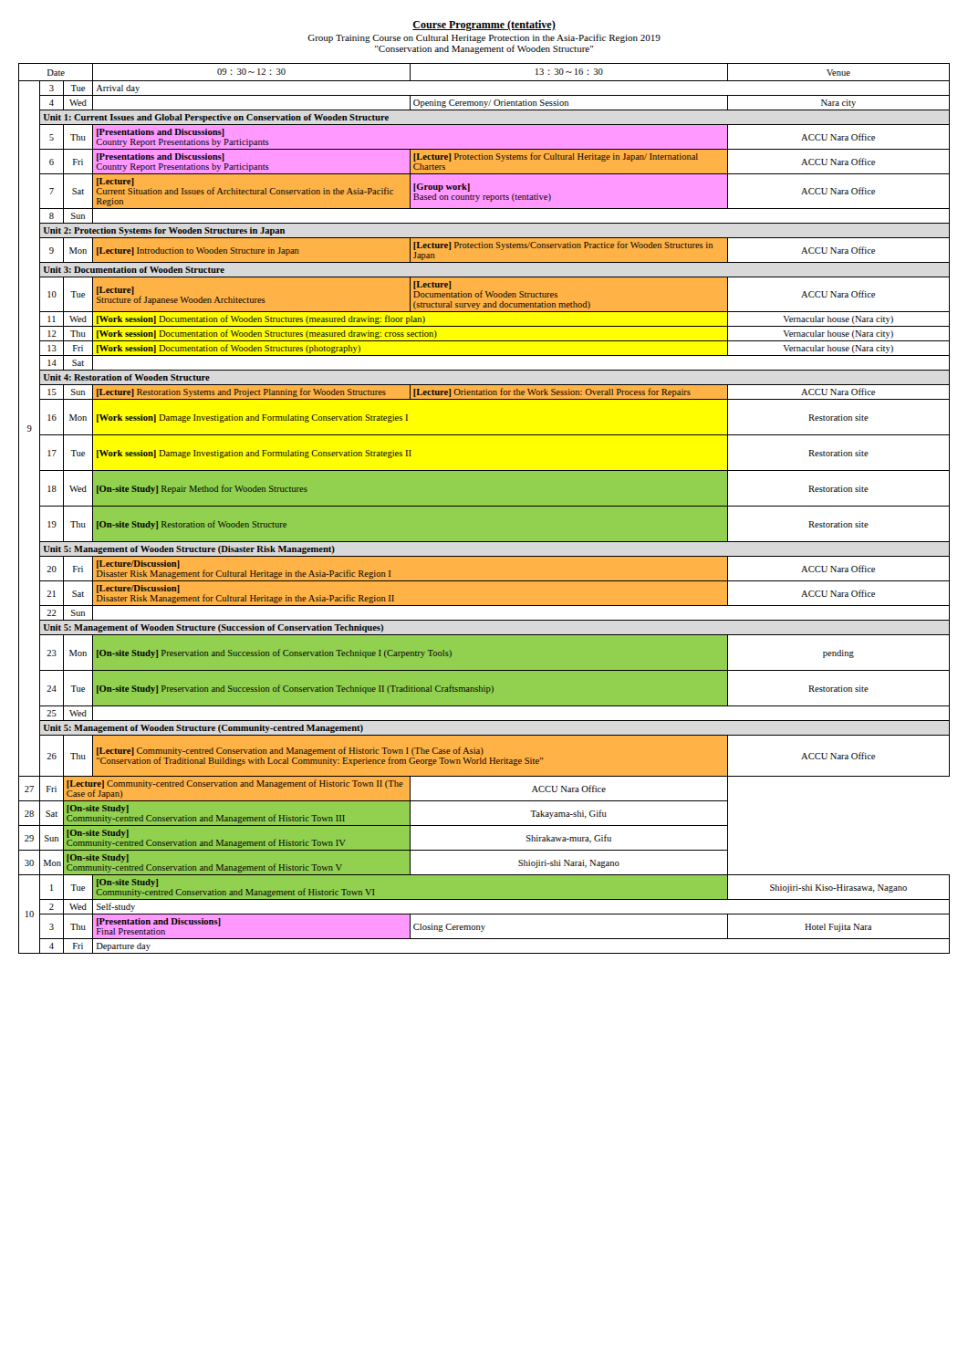Course Programme (tentative)
Group Training Course on Cultural Heritage Protection in the Asia-Pacific Region 2019
"Conservation and Management of Wooden Structure"
| Date | 09：30～12：30 | 13：30～16：30 | Venue |
| --- | --- | --- | --- |
| 9 | 3 | Tue | Arrival day |
| 4 | Wed | | Opening Ceremony/ Orientation Session | Nara city |
| Unit 1: Current Issues and Global Perspective on Conservation of Wooden Structure |
| 5 | Thu | [Presentations and Discussions] Country Report Presentations by Participants | ACCU Nara Office |
| 6 | Fri | [Presentations and Discussions] Country Report Presentations by Participants | [Lecture] Protection Systems for Cultural Heritage in Japan/ International Charters | ACCU Nara Office |
| 7 | Sat | [Lecture] Current Situation and Issues of Architectural Conservation in the Asia-Pacific Region | [Group work] Based on country reports (tentative) | ACCU Nara Office |
| 8 | Sun | |
| Unit 2: Protection Systems for Wooden Structures in Japan |
| 9 | Mon | [Lecture] Introduction to Wooden Structure in Japan | [Lecture] Protection Systems/Conservation Practice for Wooden Structures in Japan | ACCU Nara Office |
| Unit 3: Documentation of Wooden Structure |
| 10 | Tue | [Lecture] Structure of Japanese Wooden Architectures | [Lecture] Documentation of Wooden Structures (structural survey and documentation method) | ACCU Nara Office |
| 11 | Wed | [Work session] Documentation of Wooden Structures (measured drawing: floor plan) | Vernacular house (Nara city) |
| 12 | Thu | [Work session] Documentation of Wooden Structures (measured drawing: cross section) | Vernacular house (Nara city) |
| 13 | Fri | [Work session] Documentation of Wooden Structures (photography) | Vernacular house (Nara city) |
| 14 | Sat | |
| Unit 4: Restoration of Wooden Structure |
| 15 | Sun | [Lecture] Restoration Systems and Project Planning for Wooden Structures | [Lecture] Orientation for the Work Session: Overall Process for Repairs | ACCU Nara Office |
| 16 | Mon | [Work session] Damage Investigation and Formulating Conservation Strategies I | Restoration site |
| 17 | Tue | [Work session] Damage Investigation and Formulating Conservation Strategies II | Restoration site |
| 18 | Wed | [On-site Study] Repair Method for Wooden Structures | Restoration site |
| 19 | Thu | [On-site Study] Restoration of Wooden Structure | Restoration site |
| Unit 5: Management of Wooden Structure (Disaster Risk Management) |
| 20 | Fri | [Lecture/Discussion] Disaster Risk Management for Cultural Heritage in the Asia-Pacific Region I | ACCU Nara Office |
| 21 | Sat | [Lecture/Discussion] Disaster Risk Management for Cultural Heritage in the Asia-Pacific Region II | ACCU Nara Office |
| 22 | Sun | |
| Unit 5: Management of Wooden Structure (Succession of Conservation Techniques) |
| 23 | Mon | [On-site Study] Preservation and Succession of Conservation Technique I (Carpentry Tools) | pending |
| 24 | Tue | [On-site Study] Preservation and Succession of Conservation Technique II (Traditional Craftsmanship) | Restoration site |
| 25 | Wed | |
| Unit 5: Management of Wooden Structure (Community-centred Management) |
| 26 | Thu | [Lecture] Community-centred Conservation and Management of Historic Town I (The Case of Asia) "Conservation of Traditional Buildings with Local Community: Experience from George Town World Heritage Site” | ACCU Nara Office |
| 27 | Fri | [Lecture] Community-centred Conservation and Management of Historic Town II (The Case of Japan) | ACCU Nara Office |
| 28 | Sat | [On-site Study] Community-centred Conservation and Management of Historic Town III | Takayama-shi, Gifu |
| 29 | Sun | [On-site Study] Community-centred Conservation and Management of Historic Town IV | Shirakawa-mura, Gifu |
| 30 | Mon | [On-site Study] Community-centred Conservation and Management of Historic Town V | Shiojiri-shi Narai, Nagano |
| 10 | 1 | Tue | [On-site Study] Community-centred Conservation and Management of Historic Town VI | Shiojiri-shi Kiso-Hirasawa, Nagano |
| 2 | Wed | Self-study |
| 3 | Thu | [Presentation and Discussions] Final Presentation | Closing Ceremony | Hotel Fujita Nara |
| 4 | Fri | Departure day |